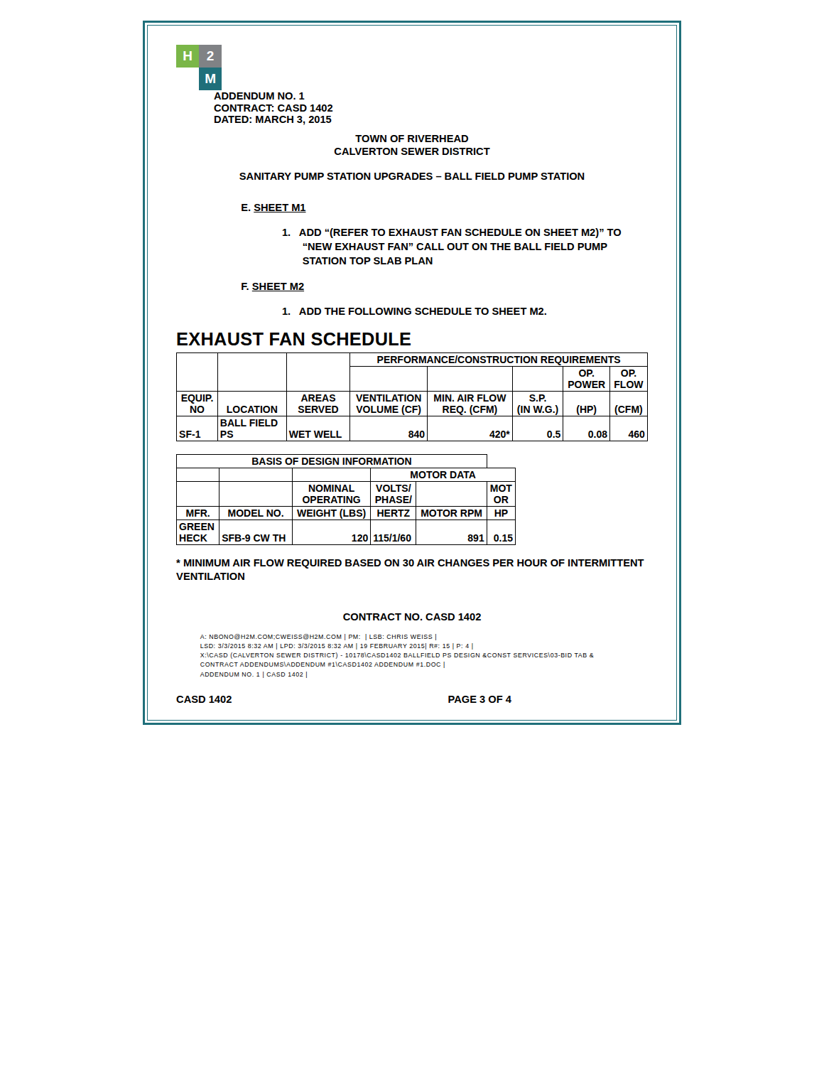| H | 2 | |
| | M | |
ADDENDUM NO. 1
CONTRACT: CASD 1402
DATED: MARCH 3, 2015
TOWN OF RIVERHEAD
CALVERTON SEWER DISTRICT
SANITARY PUMP STATION UPGRADES – BALL FIELD PUMP STATION
E. SHEET M1
1. ADD “(REFER TO EXHAUST FAN SCHEDULE ON SHEET M2)” TO “NEW EXHAUST FAN” CALL OUT ON THE BALL FIELD PUMP STATION TOP SLAB PLAN
F. SHEET M2
1. ADD THE FOLLOWING SCHEDULE TO SHEET M2.
EXHAUST FAN SCHEDULE
| | | | PERFORMANCE/CONSTRUCTION REQUIREMENTS |
| | | | OP. POWER | OP. FLOW |
| EQUIP. NO | LOCATION | AREAS SERVED | VENTILATION VOLUME (CF) | MIN. AIR FLOW REQ. (CFM) | S.P. (IN W.G.) | (HP) | (CFM) |
| SF-1 | BALL FIELD PS | WET WELL | 840 | 420* | 0.5 | 0.08 | 460 |
| BASIS OF DESIGN INFORMATION |
| --- |
| | | | MOTOR DATA |
| | | NOMINAL OPERATING | VOLTS/ PHASE/ | | MOT OR |
| MFR. | MODEL NO. | WEIGHT (LBS) | HERTZ | MOTOR RPM | HP |
| GREEN HECK | SFB-9 CW TH | 120 | 115/1/60 | 891 | 0.15 |
* MINIMUM AIR FLOW REQUIRED BASED ON 30 AIR CHANGES PER HOUR OF INTERMITTENT VENTILATION
CONTRACT NO. CASD 1402
A: NBONO@H2M.COM;CWEISS@H2M.COM | PM: | LSB: CHRIS WEISS |
LSD: 3/3/2015 8:32 AM | LPD: 3/3/2015 8:32 AM | 19 FEBRUARY 2015| R#: 15 | P: 4 |
X:\CASD (CALVERTON SEWER DISTRICT) - 10178\CASD1402 BALLFIELD PS DESIGN &CONST SERVICES\03-BID TAB &
CONTRACT ADDENDUMS\ADDENDUM #1\CASD1402 ADDENDUM #1.DOC |
ADDENDUM NO. 1 | CASD 1402 |
CASD 1402 PAGE 3 OF 4